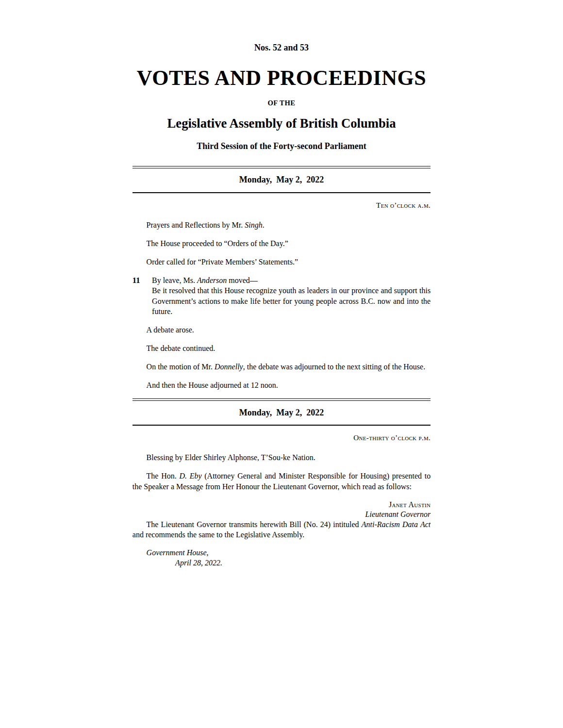Nos. 52 and 53
VOTES AND PROCEEDINGS
OF THE
Legislative Assembly of British Columbia
Third Session of the Forty-second Parliament
Monday, May 2, 2022
Ten o’clock a.m.
Prayers and Reflections by Mr. Singh.
The House proceeded to “Orders of the Day.”
Order called for “Private Members’ Statements.”
11
By leave, Ms. Anderson moved—
Be it resolved that this House recognize youth as leaders in our province and support this Government’s actions to make life better for young people across B.C. now and into the future.
A debate arose.
The debate continued.
On the motion of Mr. Donnelly, the debate was adjourned to the next sitting of the House.
And then the House adjourned at 12 noon.
Monday, May 2, 2022
One-thirty o’clock p.m.
Blessing by Elder Shirley Alphonse, T’Sou-ke Nation.
The Hon. D. Eby (Attorney General and Minister Responsible for Housing) presented to the Speaker a Message from Her Honour the Lieutenant Governor, which read as follows:
Janet Austin
Lieutenant Governor
The Lieutenant Governor transmits herewith Bill (No. 24) intituled Anti-Racism Data Act and recommends the same to the Legislative Assembly.
Government House, April 28, 2022.